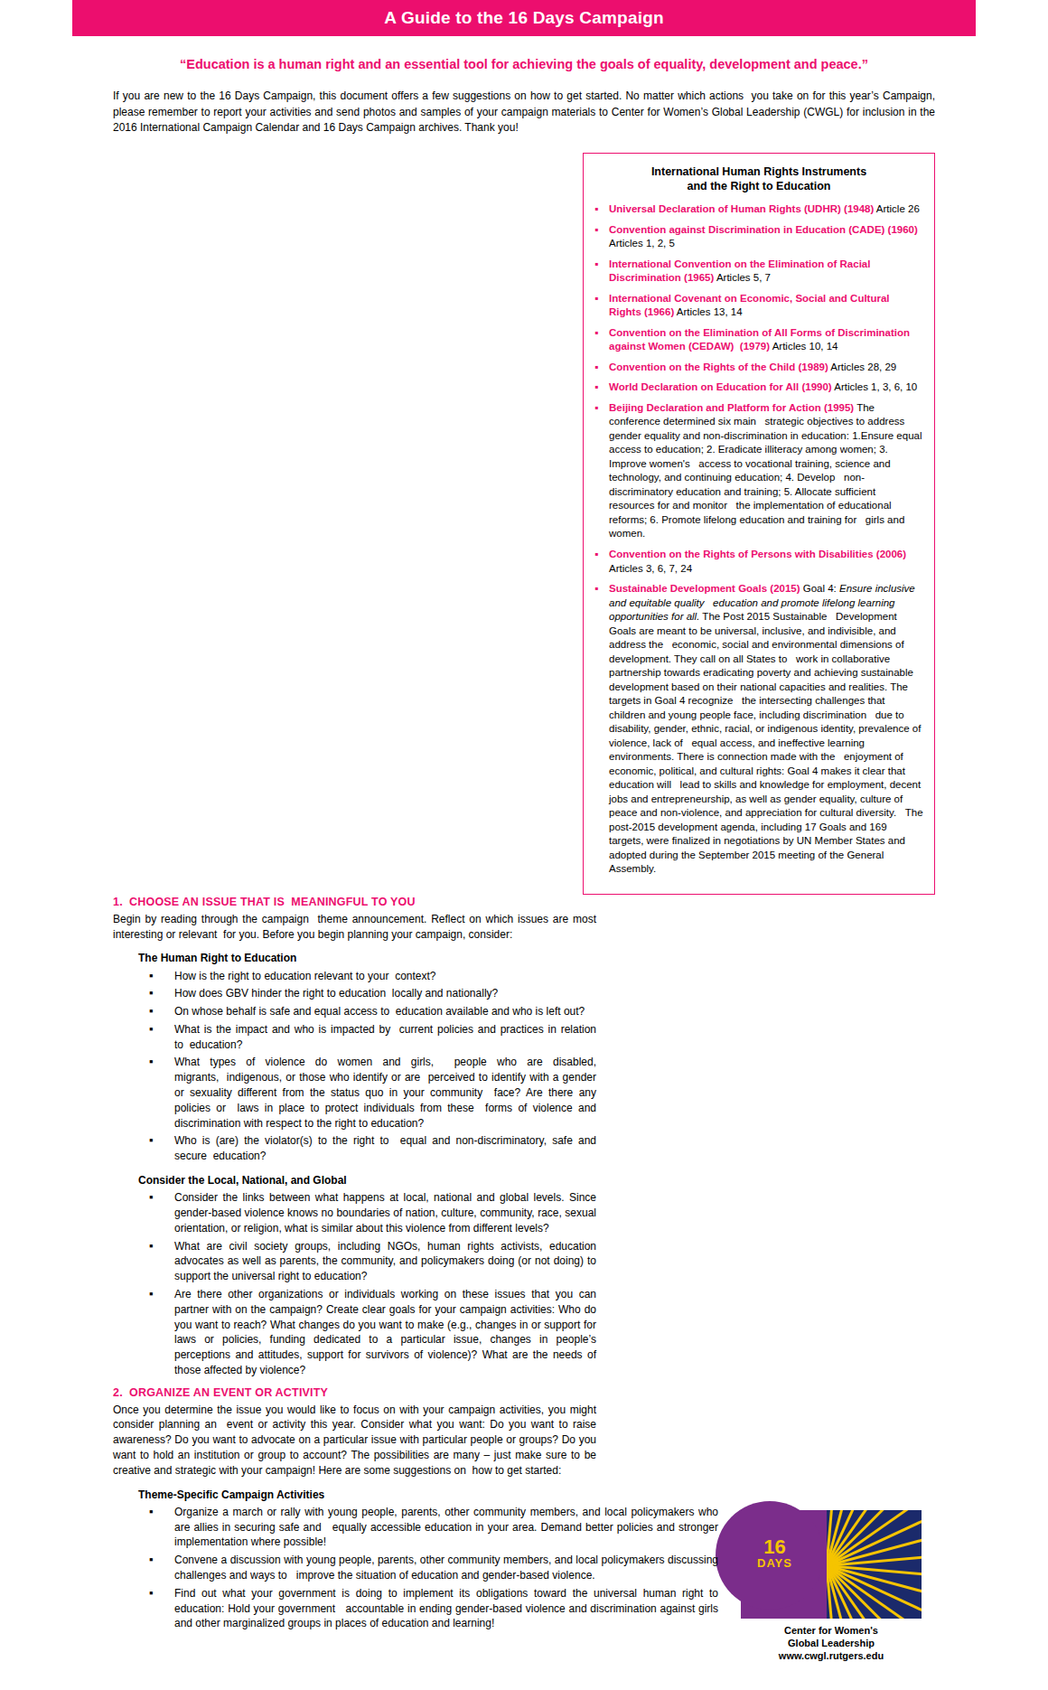A Guide to the 16 Days Campaign
“Education is a human right and an essential tool for achieving the goals of equality, development and peace.”
If you are new to the 16 Days Campaign, this document offers a few suggestions on how to get started. No matter which actions you take on for this year’s Campaign, please remember to report your activities and send photos and samples of your campaign materials to Center for Women’s Global Leadership (CWGL) for inclusion in the 2016 International Campaign Calendar and 16 Days Campaign archives. Thank you!
International Human Rights Instruments
and the Right to Education
Universal Declaration of Human Rights (UDHR) (1948) Article 26
Convention against Discrimination in Education (CADE) (1960) Articles 1, 2, 5
International Convention on the Elimination of Racial Discrimination (1965) Articles 5, 7
International Covenant on Economic, Social and Cultural Rights (1966) Articles 13, 14
Convention on the Elimination of All Forms of Discrimination against Women (CEDAW) (1979) Articles 10, 14
Convention on the Rights of the Child (1989) Articles 28, 29
World Declaration on Education for All (1990) Articles 1, 3, 6, 10
Beijing Declaration and Platform for Action (1995) The conference determined six main strategic objectives to address gender equality and non-discrimination in education: 1.Ensure equal access to education; 2. Eradicate illiteracy among women; 3. Improve women's access to vocational training, science and technology, and continuing education; 4. Develop non-discriminatory education and training; 5. Allocate sufficient resources for and monitor the implementation of educational reforms; 6. Promote lifelong education and training for girls and women.
Convention on the Rights of Persons with Disabilities (2006) Articles 3, 6, 7, 24
Sustainable Development Goals (2015) Goal 4: Ensure inclusive and equitable quality education and promote lifelong learning opportunities for all. The Post 2015 Sustainable Development Goals are meant to be universal, inclusive, and indivisible, and address the economic, social and environmental dimensions of development. They call on all States to work in collaborative partnership towards eradicating poverty and achieving sustainable development based on their national capacities and realities. The targets in Goal 4 recognize the intersecting challenges that children and young people face, including discrimination due to disability, gender, ethnic, racial, or indigenous identity, prevalence of violence, lack of equal access, and ineffective learning environments. There is connection made with the enjoyment of economic, political, and cultural rights: Goal 4 makes it clear that education will lead to skills and knowledge for employment, decent jobs and entrepreneurship, as well as gender equality, culture of peace and non-violence, and appreciation for cultural diversity. The post-2015 development agenda, including 17 Goals and 169 targets, were finalized in negotiations by UN Member States and adopted during the September 2015 meeting of the General Assembly.
1. CHOOSE AN ISSUE THAT IS MEANINGFUL TO YOU
Begin by reading through the campaign theme announcement. Reflect on which issues are most interesting or relevant for you. Before you begin planning your campaign, consider:
The Human Right to Education
How is the right to education relevant to your context?
How does GBV hinder the right to education locally and nationally?
On whose behalf is safe and equal access to education available and who is left out?
What is the impact and who is impacted by current policies and practices in relation to education?
What types of violence do women and girls, people who are disabled, migrants, indigenous, or those who identify or are perceived to identify with a gender or sexuality different from the status quo in your community face? Are there any policies or laws in place to protect individuals from these forms of violence and discrimination with respect to the right to education?
Who is (are) the violator(s) to the right to equal and non-discriminatory, safe and secure education?
Consider the Local, National, and Global
Consider the links between what happens at local, national and global levels. Since gender-based violence knows no boundaries of nation, culture, community, race, sexual orientation, or religion, what is similar about this violence from different levels?
What are civil society groups, including NGOs, human rights activists, education advocates as well as parents, the community, and policymakers doing (or not doing) to support the universal right to education?
Are there other organizations or individuals working on these issues that you can partner with on the campaign? Create clear goals for your campaign activities: Who do you want to reach? What changes do you want to make (e.g., changes in or support for laws or policies, funding dedicated to a particular issue, changes in people’s perceptions and attitudes, support for survivors of violence)? What are the needs of those affected by violence?
2. ORGANIZE AN EVENT OR ACTIVITY
Once you determine the issue you would like to focus on with your campaign activities, you might consider planning an event or activity this year. Consider what you want: Do you want to raise awareness? Do you want to advocate on a particular issue with particular people or groups? Do you want to hold an institution or group to account? The possibilities are many – just make sure to be creative and strategic with your campaign! Here are some suggestions on how to get started:
Theme-Specific Campaign Activities
16DAYS
Center for Women's
Global Leadership
www.cwgl.rutgers.edu
Organize a march or rally with young people, parents, other community members, and local policymakers who are allies in securing safe and equally accessible education in your area. Demand better policies and stronger implementation where possible!
Convene a discussion with young people, parents, other community members, and local policymakers discussing challenges and ways to improve the situation of education and gender-based violence.
Find out what your government is doing to implement its obligations toward the universal human right to education: Hold your government accountable in ending gender-based violence and discrimination against girls and other marginalized groups in places of education and learning!